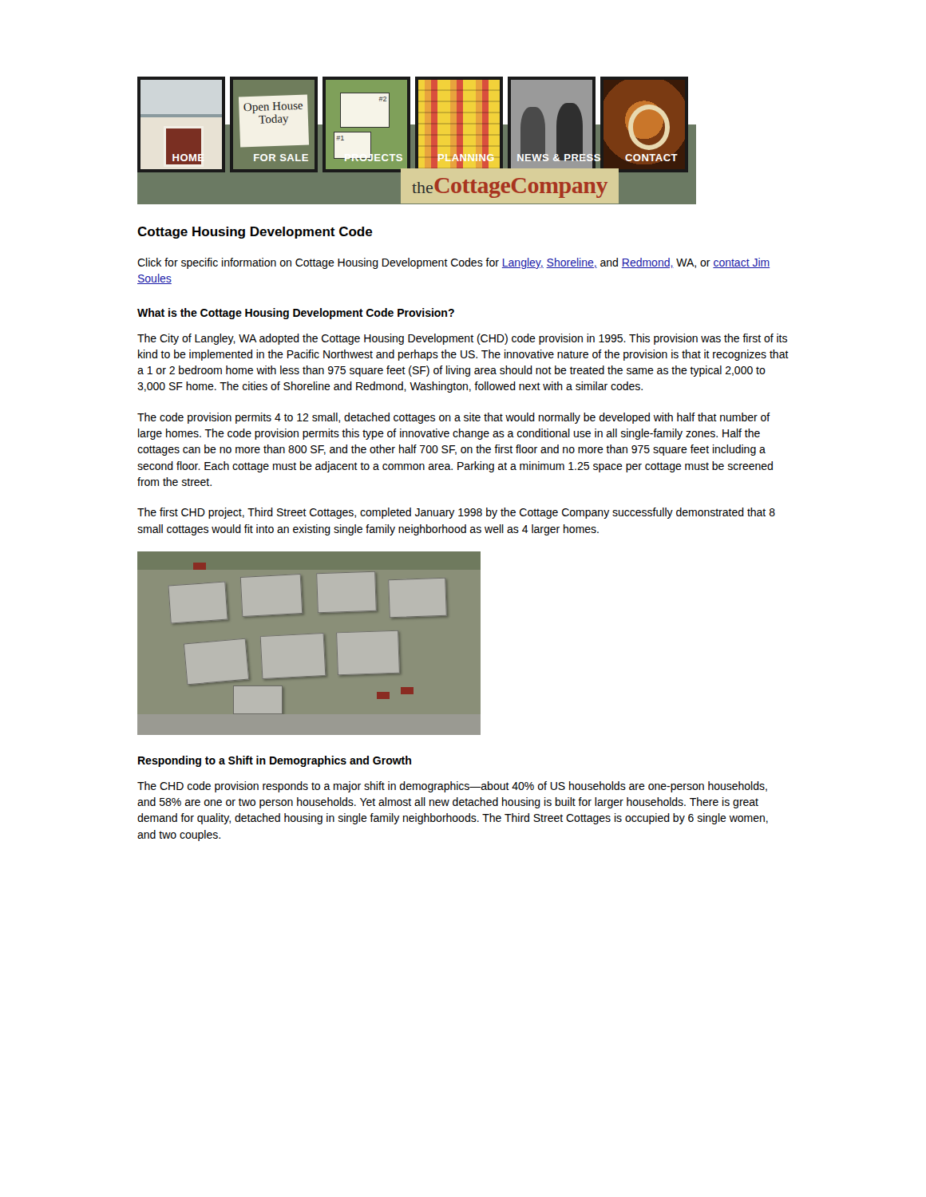HOME FOR SALE PROJECTS PLANNING NEWS & PRESS CONTACT
the CottageCompany
Cottage Housing Development Code
Click for specific information on Cottage Housing Development Codes for Langley, Shoreline, and Redmond, WA, or contact Jim Soules
What is the Cottage Housing Development Code Provision?
The City of Langley, WA adopted the Cottage Housing Development (CHD) code provision in 1995. This provision was the first of its kind to be implemented in the Pacific Northwest and perhaps the US. The innovative nature of the provision is that it recognizes that a 1 or 2 bedroom home with less than 975 square feet (SF) of living area should not be treated the same as the typical 2,000 to 3,000 SF home. The cities of Shoreline and Redmond, Washington, followed next with a similar codes.
The code provision permits 4 to 12 small, detached cottages on a site that would normally be developed with half that number of large homes. The code provision permits this type of innovative change as a conditional use in all single-family zones. Half the cottages can be no more than 800 SF, and the other half 700 SF, on the first floor and no more than 975 square feet including a second floor. Each cottage must be adjacent to a common area. Parking at a minimum 1.25 space per cottage must be screened from the street.
The first CHD project, Third Street Cottages, completed January 1998 by the Cottage Company successfully demonstrated that 8 small cottages would fit into an existing single family neighborhood as well as 4 larger homes.
Responding to a Shift in Demographics and Growth
The CHD code provision responds to a major shift in demographics—about 40% of US households are one-person households, and 58% are one or two person households. Yet almost all new detached housing is built for larger households. There is great demand for quality, detached housing in single family neighborhoods. The Third Street Cottages is occupied by 6 single women, and two couples.